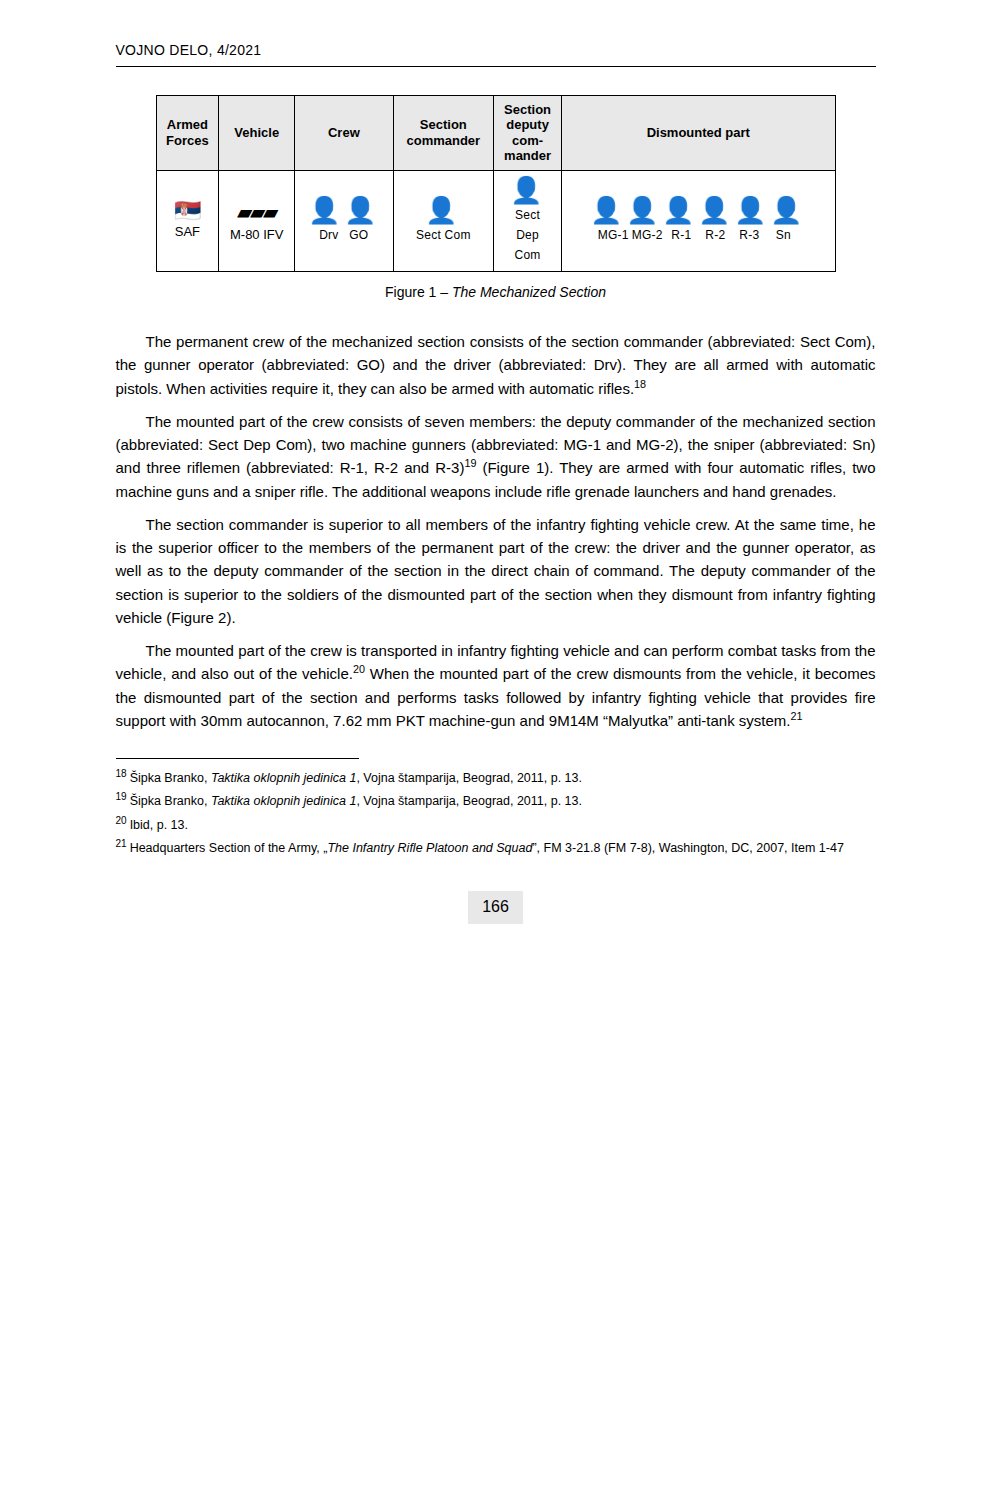VOJNO DELO, 4/2021
| Armed Forces | Vehicle | Crew | Section commander | Section deputy com- mander | Dismounted part |
| --- | --- | --- | --- | --- | --- |
| 🇷🇸 SAF | ▰▰▰ M-80 IFV | 👤👤 Drv GO | 👤 Sect Com | 👤 Sect Dep Com | 👤👤👤👤👤👤 MG-1 MG-2 R-1 R-2 R-3 Sn |
Figure 1 – The Mechanized Section
The permanent crew of the mechanized section consists of the section commander (abbreviated: Sect Com), the gunner operator (abbreviated: GO) and the driver (abbreviated: Drv). They are all armed with automatic pistols. When activities require it, they can also be armed with automatic rifles.18
The mounted part of the crew consists of seven members: the deputy commander of the mechanized section (abbreviated: Sect Dep Com), two machine gunners (abbreviated: MG-1 and MG-2), the sniper (abbreviated: Sn) and three riflemen (abbreviated: R-1, R-2 and R-3)19 (Figure 1). They are armed with four automatic rifles, two machine guns and a sniper rifle. The additional weapons include rifle grenade launchers and hand grenades.
The section commander is superior to all members of the infantry fighting vehicle crew. At the same time, he is the superior officer to the members of the permanent part of the crew: the driver and the gunner operator, as well as to the deputy commander of the section in the direct chain of command. The deputy commander of the section is superior to the soldiers of the dismounted part of the section when they dismount from infantry fighting vehicle (Figure 2).
The mounted part of the crew is transported in infantry fighting vehicle and can perform combat tasks from the vehicle, and also out of the vehicle.20 When the mounted part of the crew dismounts from the vehicle, it becomes the dismounted part of the section and performs tasks followed by infantry fighting vehicle that provides fire support with 30mm autocannon, 7.62 mm PKT machine-gun and 9M14M “Malyutka” anti-tank system.21
18 Šipka Branko, Taktika oklopnih jedinica 1, Vojna štamparija, Beograd, 2011, p. 13.
19 Šipka Branko, Taktika oklopnih jedinica 1, Vojna štamparija, Beograd, 2011, p. 13.
20 Ibid, p. 13.
21 Headquarters Section of the Army, „The Infantry Rifle Platoon and Squad”, FM 3-21.8 (FM 7-8), Washington, DC, 2007, Item 1-47
166